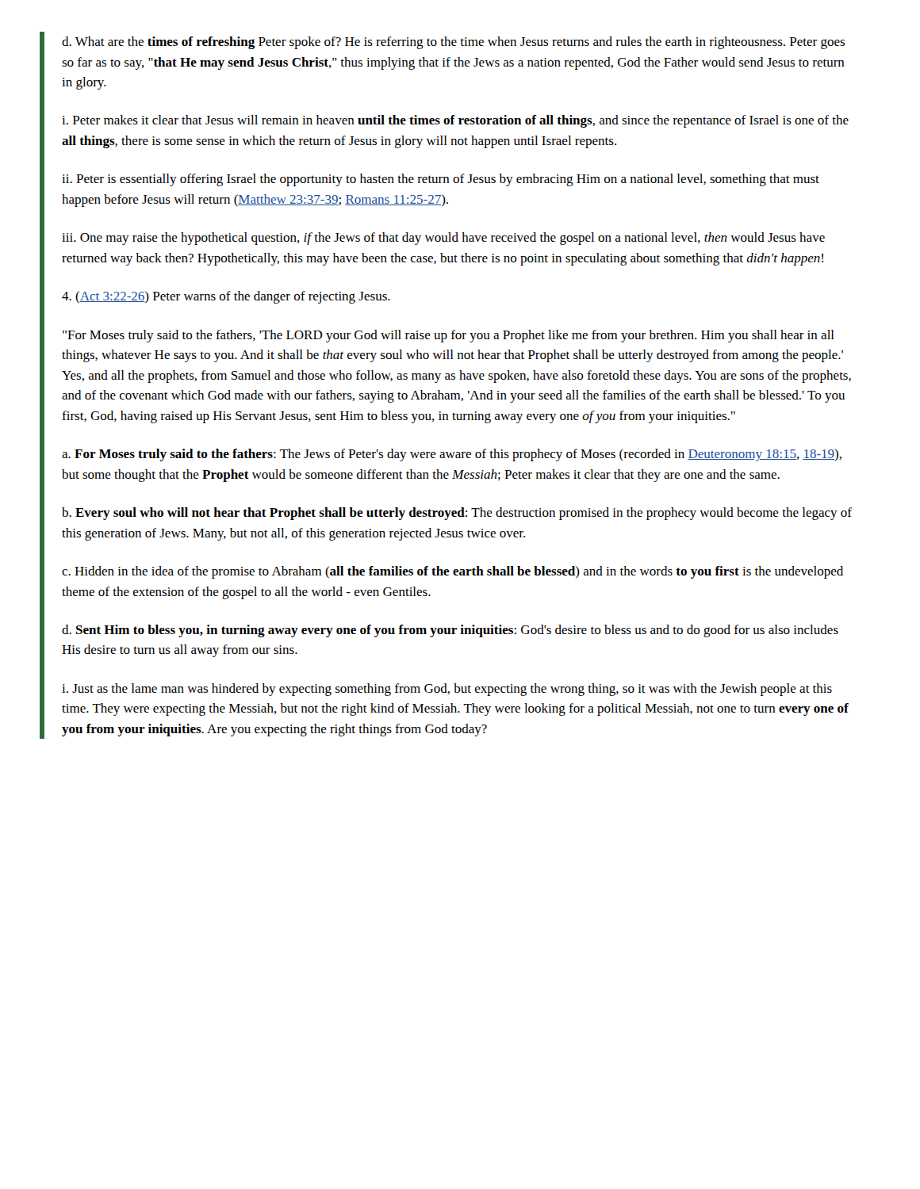d. What are the times of refreshing Peter spoke of? He is referring to the time when Jesus returns and rules the earth in righteousness. Peter goes so far as to say, "that He may send Jesus Christ," thus implying that if the Jews as a nation repented, God the Father would send Jesus to return in glory.
i. Peter makes it clear that Jesus will remain in heaven until the times of restoration of all things, and since the repentance of Israel is one of the all things, there is some sense in which the return of Jesus in glory will not happen until Israel repents.
ii. Peter is essentially offering Israel the opportunity to hasten the return of Jesus by embracing Him on a national level, something that must happen before Jesus will return (Matthew 23:37-39; Romans 11:25-27).
iii. One may raise the hypothetical question, if the Jews of that day would have received the gospel on a national level, then would Jesus have returned way back then? Hypothetically, this may have been the case, but there is no point in speculating about something that didn't happen!
4. (Act 3:22-26) Peter warns of the danger of rejecting Jesus.
"For Moses truly said to the fathers, 'The LORD your God will raise up for you a Prophet like me from your brethren. Him you shall hear in all things, whatever He says to you. And it shall be that every soul who will not hear that Prophet shall be utterly destroyed from among the people.' Yes, and all the prophets, from Samuel and those who follow, as many as have spoken, have also foretold these days. You are sons of the prophets, and of the covenant which God made with our fathers, saying to Abraham, 'And in your seed all the families of the earth shall be blessed.' To you first, God, having raised up His Servant Jesus, sent Him to bless you, in turning away every one of you from your iniquities."
a. For Moses truly said to the fathers: The Jews of Peter's day were aware of this prophecy of Moses (recorded in Deuteronomy 18:15, 18-19), but some thought that the Prophet would be someone different than the Messiah; Peter makes it clear that they are one and the same.
b. Every soul who will not hear that Prophet shall be utterly destroyed: The destruction promised in the prophecy would become the legacy of this generation of Jews. Many, but not all, of this generation rejected Jesus twice over.
c. Hidden in the idea of the promise to Abraham (all the families of the earth shall be blessed) and in the words to you first is the undeveloped theme of the extension of the gospel to all the world - even Gentiles.
d. Sent Him to bless you, in turning away every one of you from your iniquities: God's desire to bless us and to do good for us also includes His desire to turn us all away from our sins.
i. Just as the lame man was hindered by expecting something from God, but expecting the wrong thing, so it was with the Jewish people at this time. They were expecting the Messiah, but not the right kind of Messiah. They were looking for a political Messiah, not one to turn every one of you from your iniquities. Are you expecting the right things from God today?